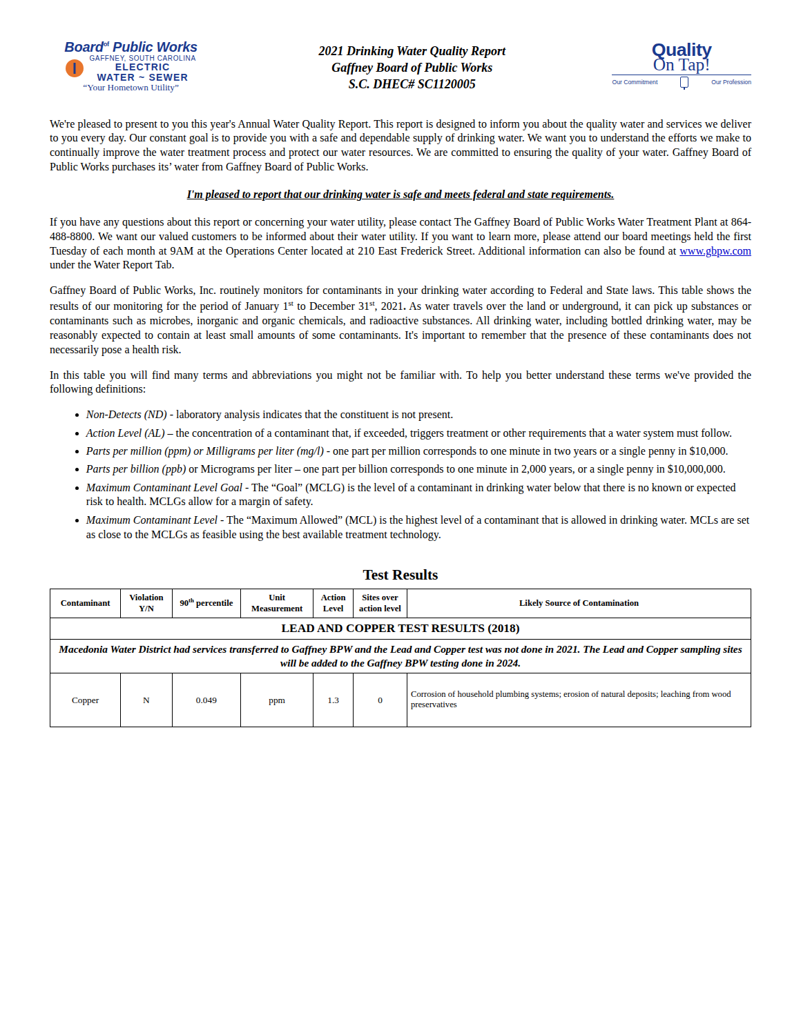Boardof Public Works
GAFFNEY, SOUTH CAROLINA
ELECTRIC
WATER ~ SEWER
“Your Hometown Utility”
2021 Drinking Water Quality Report
Gaffney Board of Public Works
S.C. DHEC# SC1120005
Quality
On Tap!
Our Commitment Our Profession
We're pleased to present to you this year's Annual Water Quality Report. This report is designed to inform you about the quality water and services we deliver to you every day. Our constant goal is to provide you with a safe and dependable supply of drinking water. We want you to understand the efforts we make to continually improve the water treatment process and protect our water resources. We are committed to ensuring the quality of your water. Gaffney Board of Public Works purchases its’ water from Gaffney Board of Public Works.
I'm pleased to report that our drinking water is safe and meets federal and state requirements.
If you have any questions about this report or concerning your water utility, please contact The Gaffney Board of Public Works Water Treatment Plant at 864-488-8800. We want our valued customers to be informed about their water utility. If you want to learn more, please attend our board meetings held the first Tuesday of each month at 9AM at the Operations Center located at 210 East Frederick Street. Additional information can also be found at www.gbpw.com under the Water Report Tab.
Gaffney Board of Public Works, Inc. routinely monitors for contaminants in your drinking water according to Federal and State laws. This table shows the results of our monitoring for the period of January 1st to December 31st, 2021. As water travels over the land or underground, it can pick up substances or contaminants such as microbes, inorganic and organic chemicals, and radioactive substances. All drinking water, including bottled drinking water, may be reasonably expected to contain at least small amounts of some contaminants. It's important to remember that the presence of these contaminants does not necessarily pose a health risk.
In this table you will find many terms and abbreviations you might not be familiar with. To help you better understand these terms we've provided the following definitions:
Non-Detects (ND) - laboratory analysis indicates that the constituent is not present.
Action Level (AL) – the concentration of a contaminant that, if exceeded, triggers treatment or other requirements that a water system must follow.
Parts per million (ppm) or Milligrams per liter (mg/l) - one part per million corresponds to one minute in two years or a single penny in $10,000.
Parts per billion (ppb) or Micrograms per liter – one part per billion corresponds to one minute in 2,000 years, or a single penny in $10,000,000.
Maximum Contaminant Level Goal - The “Goal” (MCLG) is the level of a contaminant in drinking water below that there is no known or expected risk to health. MCLGs allow for a margin of safety.
Maximum Contaminant Level - The “Maximum Allowed” (MCL) is the highest level of a contaminant that is allowed in drinking water. MCLs are set as close to the MCLGs as feasible using the best available treatment technology.
Test Results
| LEAD AND COPPER TEST RESULTS (2018) |
| Macedonia Water District had services transferred to Gaffney BPW and the Lead and Copper test was not done in 2021. The Lead and Copper sampling sites will be added to the Gaffney BPW testing done in 2024. |
| Contaminant | Violation Y/N | 90 th percentile | Unit Measurement | Action Level | Sites over action level | Likely Source of Contamination |
| Copper | N | 0.049 | ppm | 1.3 | 0 | Corrosion of household plumbing systems; erosion of natural deposits; leaching from wood preservatives |